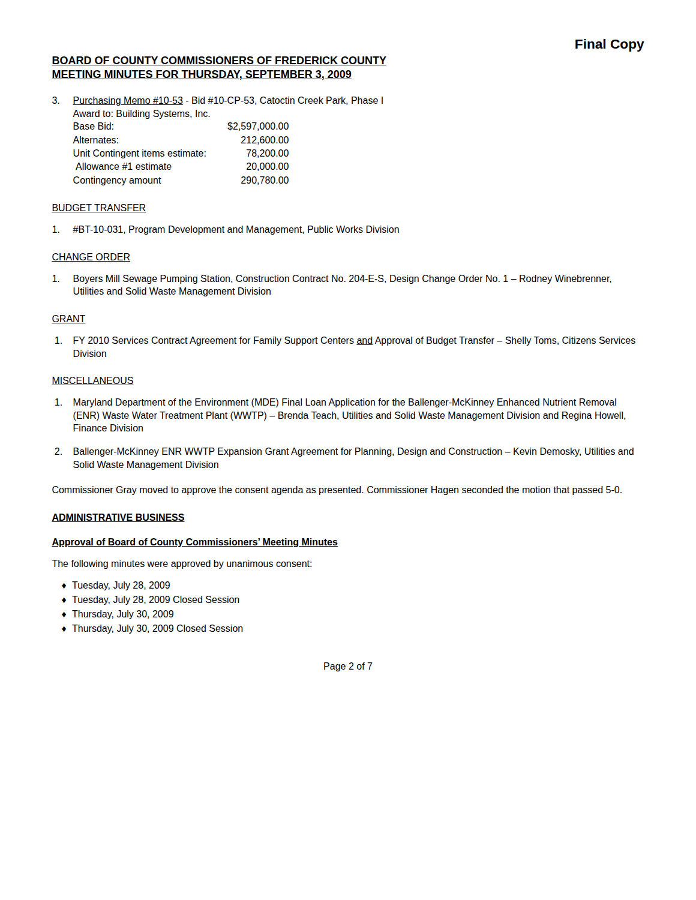Final Copy
BOARD OF COUNTY COMMISSIONERS OF FREDERICK COUNTY
MEETING MINUTES FOR THURSDAY, SEPTEMBER 3, 2009
3.
Purchasing Memo #10-53 - Bid #10-CP-53, Catoctin Creek Park, Phase I
Award to: Building Systems, Inc.
| Base Bid: | $2,597,000.00 |
| Alternates: | 212,600.00 |
| Unit Contingent items estimate: | 78,200.00 |
| Allowance #1 estimate | 20,000.00 |
| Contingency amount | 290,780.00 |
BUDGET TRANSFER
1.
#BT-10-031, Program Development and Management, Public Works Division
CHANGE ORDER
1.
Boyers Mill Sewage Pumping Station, Construction Contract No. 204-E-S, Design Change Order No. 1 – Rodney Winebrenner, Utilities and Solid Waste Management Division
GRANT
1.
FY 2010 Services Contract Agreement for Family Support Centers and Approval of Budget Transfer – Shelly Toms, Citizens Services Division
MISCELLANEOUS
1.
Maryland Department of the Environment (MDE) Final Loan Application for the Ballenger-McKinney Enhanced Nutrient Removal (ENR) Waste Water Treatment Plant (WWTP) – Brenda Teach, Utilities and Solid Waste Management Division and Regina Howell, Finance Division
2.
Ballenger-McKinney ENR WWTP Expansion Grant Agreement for Planning, Design and Construction – Kevin Demosky, Utilities and Solid Waste Management Division
Commissioner Gray moved to approve the consent agenda as presented. Commissioner Hagen seconded the motion that passed 5-0.
ADMINISTRATIVE BUSINESS
Approval of Board of County Commissioners’ Meeting Minutes
The following minutes were approved by unanimous consent:
Tuesday, July 28, 2009
Tuesday, July 28, 2009 Closed Session
Thursday, July 30, 2009
Thursday, July 30, 2009 Closed Session
Page 2 of 7